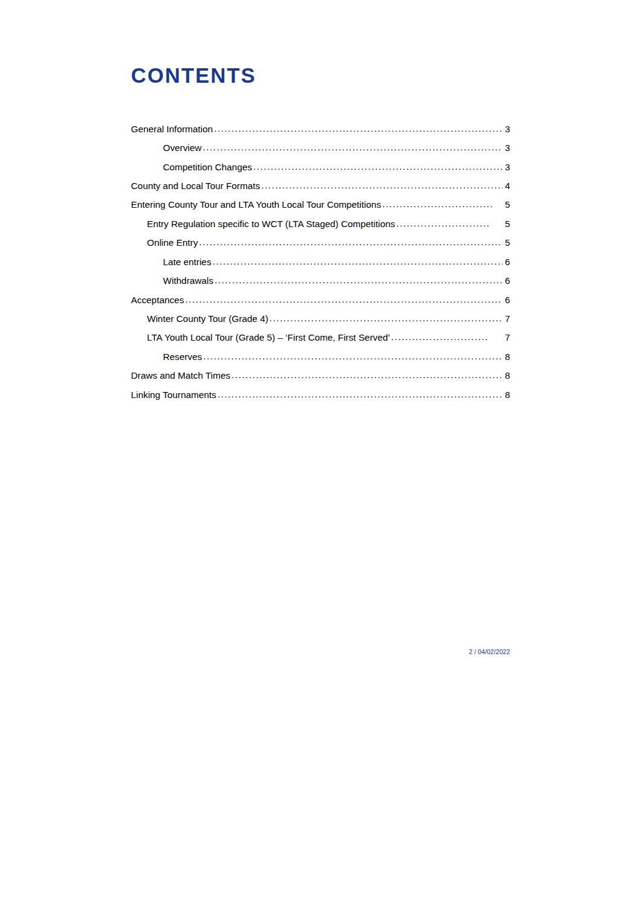CONTENTS
General Information ........................................................................................................... 3
Overview ....................................................................................................... 3
Competition Changes ....................................................................................... 3
County and Local Tour Formats ............................................................................... 4
Entering County Tour and LTA Youth Local Tour Competitions ................................ 5
Entry Regulation specific to WCT (LTA Staged) Competitions ........................... 5
Online Entry ..................................................................................................... 5
Late entries ................................................................................................... 6
Withdrawals .................................................................................................. 6
Acceptances ......................................................................................................... 6
Winter County Tour (Grade 4) .......................................................................... 7
LTA Youth Local Tour (Grade 5) – ‘First Come, First Served’ ............................ 7
Reserves ....................................................................................................... 8
Draws and Match Times .......................................................................................... 8
Linking Tournaments .............................................................................................. 8
2 / 04/02/2022